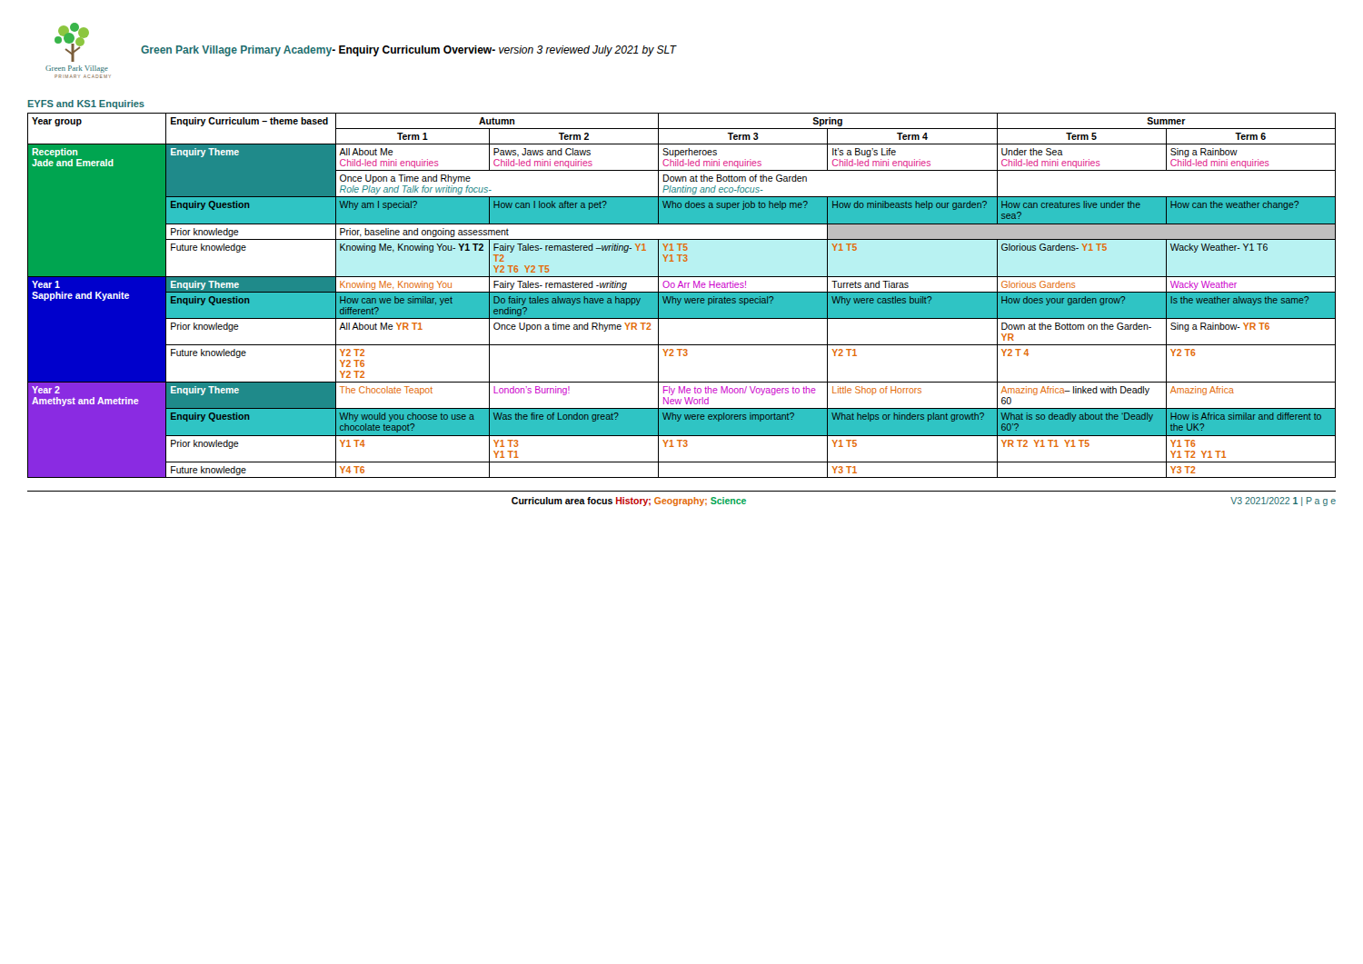Green Park Village PRIMARY ACADEMY
Green Park Village Primary Academy- Enquiry Curriculum Overview- version 3 reviewed July 2021 by SLT
EYFS and KS1 Enquiries
| Year group | Enquiry Curriculum – theme based | Autumn | Spring | Summer |
| --- | --- | --- | --- | --- |
| Term 1 | Term 2 | Term 3 | Term 4 | Term 5 | Term 6 |
| Reception Jade and Emerald | Enquiry Theme | All About Me Child-led mini enquiries | Paws, Jaws and Claws Child-led mini enquiries | Superheroes Child-led mini enquiries | It’s a Bug’s Life Child-led mini enquiries | Under the Sea Child-led mini enquiries | Sing a Rainbow Child-led mini enquiries |
| Once Upon a Time and Rhyme Role Play and Talk for writing focus- | Down at the Bottom of the Garden Planting and eco-focus- | |
| Enquiry Question | Why am I special? | How can I look after a pet? | Who does a super job to help me? | How do minibeasts help our garden? | How can creatures live under the sea? | How can the weather change? |
| Prior knowledge | Prior, baseline and ongoing assessment | |
| Future knowledge | Knowing Me, Knowing You- Y1 T2 | Fairy Tales- remastered – writing - Y1 T2 Y2 T6 Y2 T5 | Y1 T5 Y1 T3 | Y1 T5 | Glorious Gardens- Y1 T5 | Wacky Weather- Y1 T6 |
| Year 1 Sapphire and Kyanite | Enquiry Theme | Knowing Me, Knowing You | Fairy Tales- remastered - writing | Oo Arr Me Hearties! | Turrets and Tiaras | Glorious Gardens | Wacky Weather |
| Enquiry Question | How can we be similar, yet different? | Do fairy tales always have a happy ending? | Why were pirates special? | Why were castles built? | How does your garden grow? | Is the weather always the same? |
| Prior knowledge | All About Me YR T1 | Once Upon a time and Rhyme YR T2 | | | Down at the Bottom on the Garden- YR | Sing a Rainbow- YR T6 |
| Future knowledge | Y2 T2 Y2 T6 Y2 T2 | | Y2 T3 | Y2 T1 | Y2 T 4 | Y2 T6 |
| Year 2 Amethyst and Ametrine | Enquiry Theme | The Chocolate Teapot | London’s Burning! | Fly Me to the Moon/ Voyagers to the New World | Little Shop of Horrors | Amazing Africa – linked with Deadly 60 | Amazing Africa |
| Enquiry Question | Why would you choose to use a chocolate teapot? | Was the fire of London great? | Why were explorers important? | What helps or hinders plant growth? | What is so deadly about the ‘Deadly 60’? | How is Africa similar and different to the UK? |
| Prior knowledge | Y1 T4 | Y1 T3 Y1 T1 | Y1 T3 | Y1 T5 | YR T2 Y1 T1 Y1 T5 | Y1 T6 Y1 T2 Y1 T1 |
| Future knowledge | Y4 T6 | | | Y3 T1 | | Y3 T2 |
Curriculum area focus History; Geography; Science
V3 2021/2022 1 | P a g e